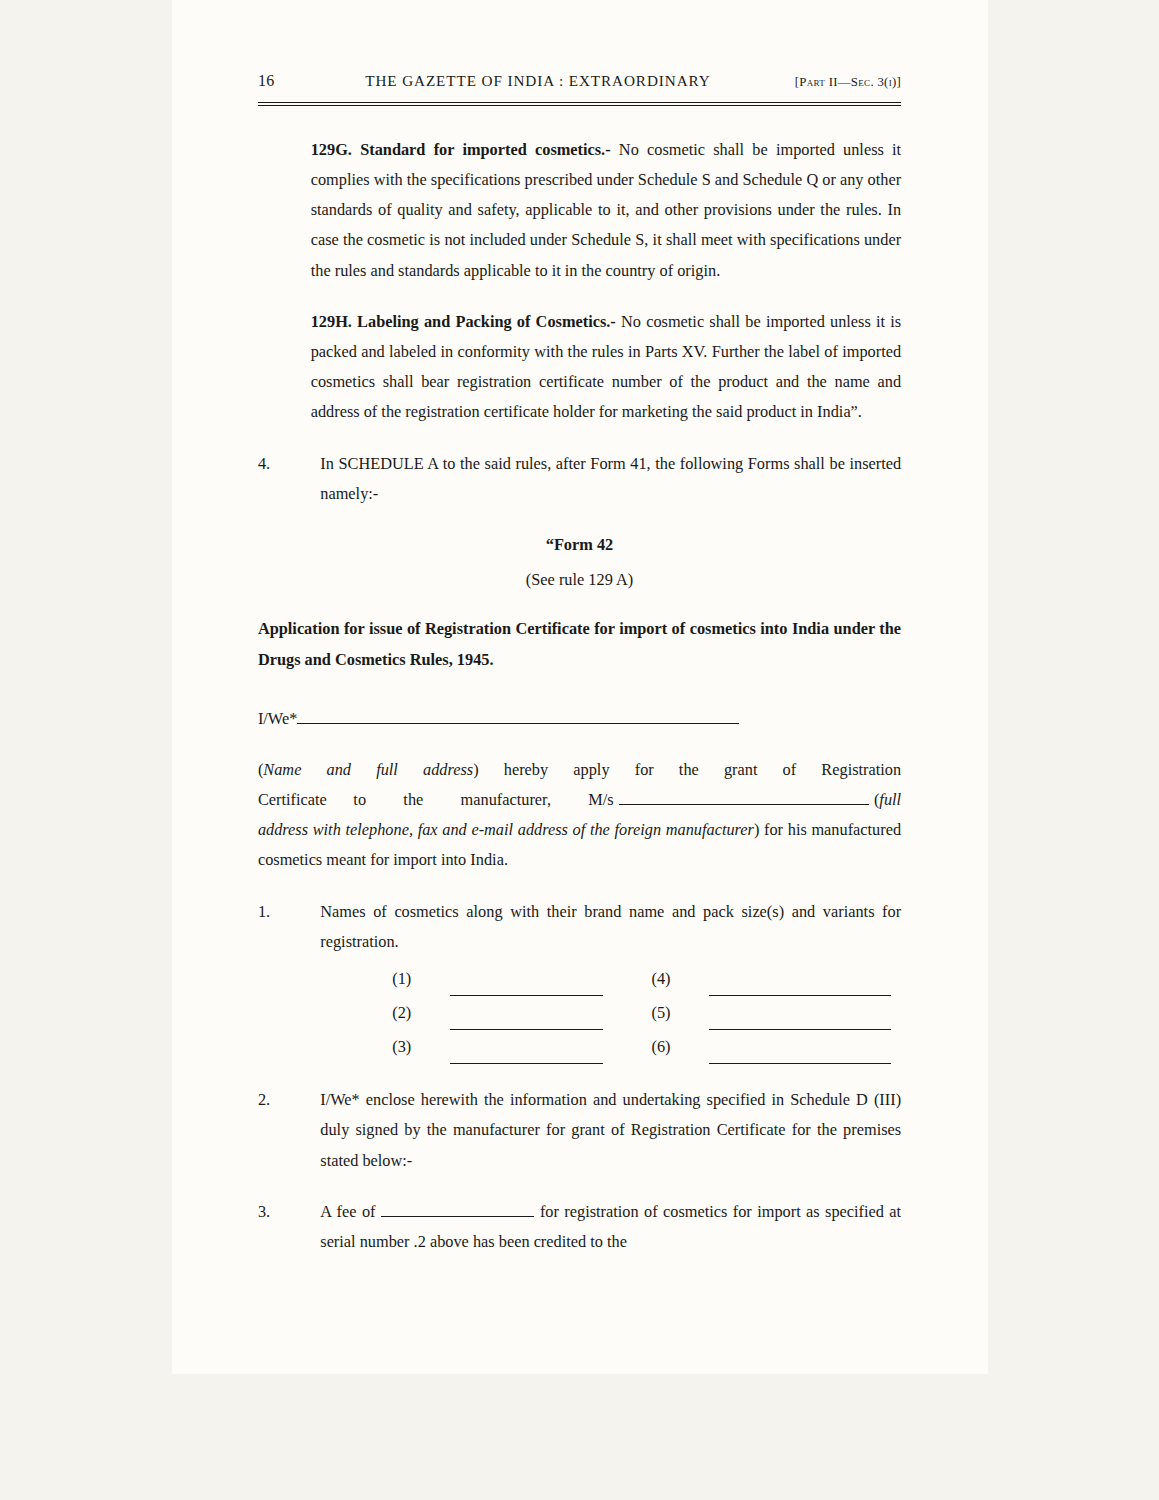16 The Gazette of India : Extraordinary [Part II—Sec. 3(i)]
129G. Standard for imported cosmetics.- No cosmetic shall be imported unless it complies with the specifications prescribed under Schedule S and Schedule Q or any other standards of quality and safety, applicable to it, and other provisions under the rules. In case the cosmetic is not included under Schedule S, it shall meet with specifications under the rules and standards applicable to it in the country of origin.
129H. Labeling and Packing of Cosmetics.- No cosmetic shall be imported unless it is packed and labeled in conformity with the rules in Parts XV. Further the label of imported cosmetics shall bear registration certificate number of the product and the name and address of the registration certificate holder for marketing the said product in India”.
4.
In SCHEDULE A to the said rules, after Form 41, the following Forms shall be inserted namely:-
“Form 42
(See rule 129 A)
Application for issue of Registration Certificate for import of cosmetics into India under the Drugs and Cosmetics Rules, 1945.
I/We*
(Name and full address) hereby apply for the grant of Registration Certificate to the manufacturer, M/s (full address with telephone, fax and e-mail address of the foreign manufacturer) for his manufactured cosmetics meant for import into India.
1.
Names of cosmetics along with their brand name and pack size(s) and variants for registration.
| (1) | | | (4) | |
| (2) | | | (5) | |
| (3) | | | (6) | |
2.
I/We* enclose herewith the information and undertaking specified in Schedule D (III) duly signed by the manufacturer for grant of Registration Certificate for the premises stated below:-
3.
A fee of for registration of cosmetics for import as specified at serial number .2 above has been credited to the